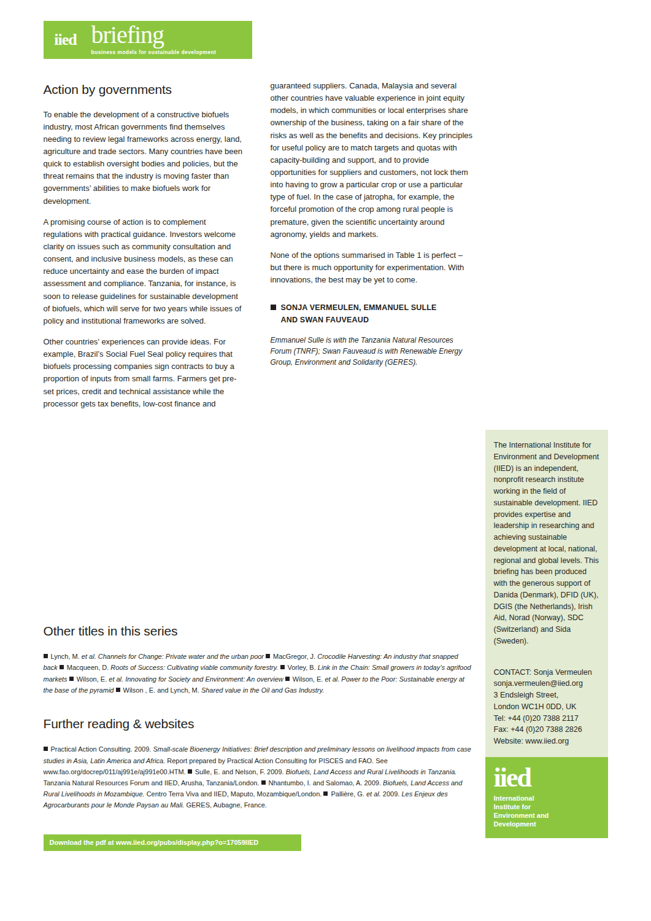iied
briefing
business models for sustainable development
Action by governments
To enable the development of a constructive biofuels industry, most African governments find themselves needing to review legal frameworks across energy, land, agriculture and trade sectors. Many countries have been quick to establish oversight bodies and policies, but the threat remains that the industry is moving faster than governments’ abilities to make biofuels work for development.
A promising course of action is to complement regulations with practical guidance. Investors welcome clarity on issues such as community consultation and consent, and inclusive business models, as these can reduce uncertainty and ease the burden of impact assessment and compliance. Tanzania, for instance, is soon to release guidelines for sustainable development of biofuels, which will serve for two years while issues of policy and institutional frameworks are solved.
Other countries’ experiences can provide ideas. For example, Brazil’s Social Fuel Seal policy requires that biofuels processing companies sign contracts to buy a proportion of inputs from small farms. Farmers get pre-set prices, credit and technical assistance while the processor gets tax benefits, low-cost finance and
guaranteed suppliers. Canada, Malaysia and several other countries have valuable experience in joint equity models, in which communities or local enterprises share ownership of the business, taking on a fair share of the risks as well as the benefits and decisions. Key principles for useful policy are to match targets and quotas with capacity-building and support, and to provide opportunities for suppliers and customers, not lock them into having to grow a particular crop or use a particular type of fuel. In the case of jatropha, for example, the forceful promotion of the crop among rural people is premature, given the scientific uncertainty around agronomy, yields and markets.
None of the options summarised in Table 1 is perfect – but there is much opportunity for experimentation. With innovations, the best may be yet to come.
SONJA VERMEULEN, EMMANUEL SULLE
AND SWAN FAUVEAUD
Emmanuel Sulle is with the Tanzania Natural Resources Forum (TNRF); Swan Fauveaud is with Renewable Energy Group, Environment and Solidarity (GERES).
Other titles in this series
Lynch, M. et al. Channels for Change: Private water and the urban poor MacGregor, J. Crocodile Harvesting: An industry that snapped back Macqueen, D. Roots of Success: Cultivating viable community forestry. Vorley, B. Link in the Chain: Small growers in today’s agrifood markets Wilson, E. et al. Innovating for Society and Environment: An overview Wilson, E. et al. Power to the Poor: Sustainable energy at the base of the pyramid Wilson , E. and Lynch, M. Shared value in the Oil and Gas Industry.
Further reading & websites
Practical Action Consulting. 2009. Small-scale Bioenergy Initiatives: Brief description and preliminary lessons on livelihood impacts from case studies in Asia, Latin America and Africa. Report prepared by Practical Action Consulting for PISCES and FAO. See www.fao.org/docrep/011/aj991e/aj991e00.HTM. Sulle, E. and Nelson, F. 2009. Biofuels, Land Access and Rural Livelihoods in Tanzania. Tanzania Natural Resources Forum and IIED, Arusha, Tanzania/London. Nhantumbo, I. and Salomao, A. 2009. Biofuels, Land Access and Rural Livelihoods in Mozambique. Centro Terra Viva and IIED, Maputo, Mozambique/London. Pallière, G. et al. 2009. Les Enjeux des Agrocarburants pour le Monde Paysan au Mali. GERES, Aubagne, France.
The International Institute for Environment and Development (IIED) is an independent, nonprofit research institute working in the field of sustainable development. IIED provides expertise and leadership in researching and achieving sustainable development at local, national, regional and global levels. This briefing has been produced with the generous support of Danida (Denmark), DFID (UK), DGIS (the Netherlands), Irish Aid, Norad (Norway), SDC (Switzerland) and Sida (Sweden).
CONTACT: Sonja Vermeulen
sonja.vermeulen@iied.org
3 Endsleigh Street,
London WC1H 0DD, UK
Tel: +44 (0)20 7388 2117
Fax: +44 (0)20 7388 2826
Website: www.iied.org
iied
International
Institute for
Environment and
Development
Download the pdf at www.iied.org/pubs/display.php?o=17059IIED